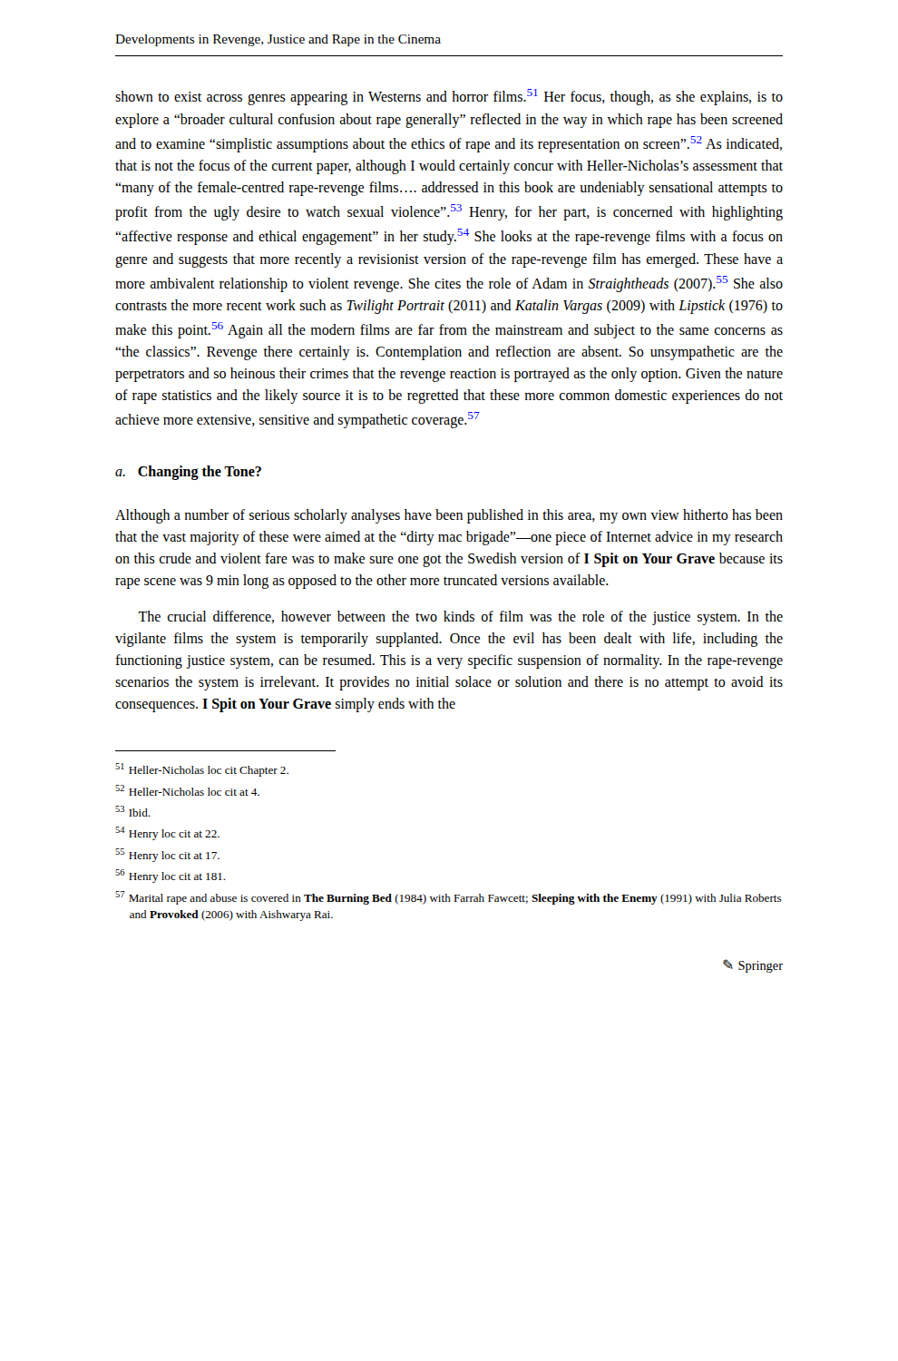Developments in Revenge, Justice and Rape in the Cinema
shown to exist across genres appearing in Westerns and horror films.51 Her focus, though, as she explains, is to explore a “broader cultural confusion about rape generally” reflected in the way in which rape has been screened and to examine “simplistic assumptions about the ethics of rape and its representation on screen”.52 As indicated, that is not the focus of the current paper, although I would certainly concur with Heller-Nicholas’s assessment that “many of the female-centred rape-revenge films…. addressed in this book are undeniably sensational attempts to profit from the ugly desire to watch sexual violence”.53 Henry, for her part, is concerned with highlighting “affective response and ethical engagement” in her study.54 She looks at the rape-revenge films with a focus on genre and suggests that more recently a revisionist version of the rape-revenge film has emerged. These have a more ambivalent relationship to violent revenge. She cites the role of Adam in Straightheads (2007).55 She also contrasts the more recent work such as Twilight Portrait (2011) and Katalin Vargas (2009) with Lipstick (1976) to make this point.56 Again all the modern films are far from the mainstream and subject to the same concerns as “the classics”. Revenge there certainly is. Contemplation and reflection are absent. So unsympathetic are the perpetrators and so heinous their crimes that the revenge reaction is portrayed as the only option. Given the nature of rape statistics and the likely source it is to be regretted that these more common domestic experiences do not achieve more extensive, sensitive and sympathetic coverage.57
a. Changing the Tone?
Although a number of serious scholarly analyses have been published in this area, my own view hitherto has been that the vast majority of these were aimed at the “dirty mac brigade”—one piece of Internet advice in my research on this crude and violent fare was to make sure one got the Swedish version of I Spit on Your Grave because its rape scene was 9 min long as opposed to the other more truncated versions available.
The crucial difference, however between the two kinds of film was the role of the justice system. In the vigilante films the system is temporarily supplanted. Once the evil has been dealt with life, including the functioning justice system, can be resumed. This is a very specific suspension of normality. In the rape-revenge scenarios the system is irrelevant. It provides no initial solace or solution and there is no attempt to avoid its consequences. I Spit on Your Grave simply ends with the
51 Heller-Nicholas loc cit Chapter 2.
52 Heller-Nicholas loc cit at 4.
53 Ibid.
54 Henry loc cit at 22.
55 Henry loc cit at 17.
56 Henry loc cit at 181.
57 Marital rape and abuse is covered in The Burning Bed (1984) with Farrah Fawcett; Sleeping with the Enemy (1991) with Julia Roberts and Provoked (2006) with Aishwarya Rai.
✎Springer